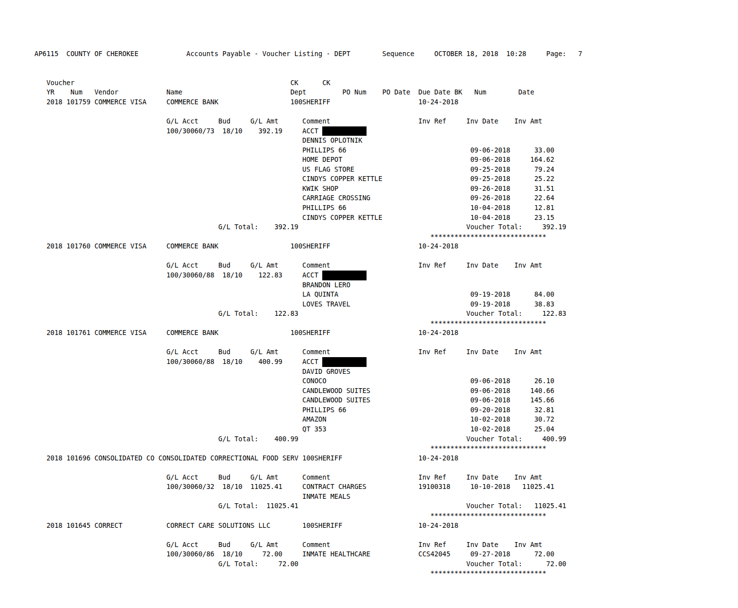AP6115 COUNTY OF CHEROKEE Accounts Payable - Voucher Listing - DEPT Sequence OCTOBER 18, 2018 10:28 Page: 7 Voucher CK CK YR Num Vendor Name Dept PO Num PO Date Due Date BK Num Date 2018 101759 COMMERCE VISA COMMERCE BANK 100SHERIFF 10-24-2018 G/L Acct Bud G/L Amt Comment Inv Ref Inv Date Inv Amt 100/30060/73 18/10 392.19 ACCT DENNIS OPLOTNIK PHILLIPS 66 09-06-2018 33.00 HOME DEPOT 09-06-2018 164.62 US FLAG STORE 09-25-2018 79.24 CINDYS COPPER KETTLE 09-25-2018 25.22 KWIK SHOP 09-26-2018 31.51 CARRIAGE CROSSING 09-26-2018 22.64 PHILLIPS 66 10-04-2018 12.81 CINDYS COPPER KETTLE 10-04-2018 23.15 G/L Total: 392.19 Voucher Total: 392.19 ***************************** 2018 101760 COMMERCE VISA COMMERCE BANK 100SHERIFF 10-24-2018 G/L Acct Bud G/L Amt Comment Inv Ref Inv Date Inv Amt 100/30060/88 18/10 122.83 ACCT BRANDON LERO LA QUINTA 09-19-2018 84.00 LOVES TRAVEL 09-19-2018 38.83 G/L Total: 122.83 Voucher Total: 122.83 ***************************** 2018 101761 COMMERCE VISA COMMERCE BANK 100SHERIFF 10-24-2018 G/L Acct Bud G/L Amt Comment Inv Ref Inv Date Inv Amt 100/30060/88 18/10 400.99 ACCT DAVID GROVES CONOCO 09-06-2018 26.10 CANDLEWOOD SUITES 09-06-2018 140.66 CANDLEWOOD SUITES 09-06-2018 145.66 PHILLIPS 66 09-20-2018 32.81 AMAZON 10-02-2018 30.72 QT 353 10-02-2018 25.04 G/L Total: 400.99 Voucher Total: 400.99 ***************************** 2018 101696 CONSOLIDATED CO CONSOLIDATED CORRECTIONAL FOOD SERV 100SHERIFF 10-24-2018 G/L Acct Bud G/L Amt Comment Inv Ref Inv Date Inv Amt 100/30060/32 18/10 11025.41 CONTRACT CHARGES 19100318 10-10-2018 11025.41 INMATE MEALS G/L Total: 11025.41 Voucher Total: 11025.41 ***************************** 2018 101645 CORRECT CORRECT CARE SOLUTIONS LLC 100SHERIFF 10-24-2018 G/L Acct Bud G/L Amt Comment Inv Ref Inv Date Inv Amt 100/30060/86 18/10 72.00 INMATE HEALTHCARE CCS42045 09-27-2018 72.00 G/L Total: 72.00 Voucher Total: 72.00 *****************************